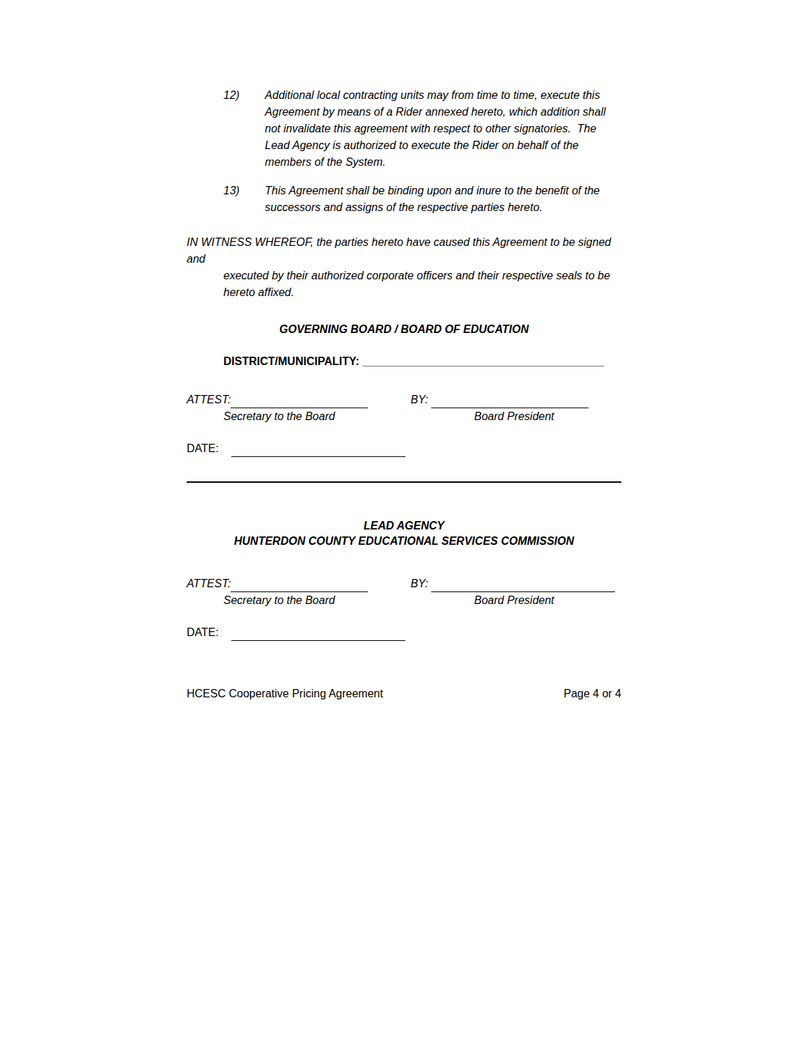12) Additional local contracting units may from time to time, execute this Agreement by means of a Rider annexed hereto, which addition shall not invalidate this agreement with respect to other signatories. The Lead Agency is authorized to execute the Rider on behalf of the members of the System.
13) This Agreement shall be binding upon and inure to the benefit of the successors and assigns of the respective parties hereto.
IN WITNESS WHEREOF, the parties hereto have caused this Agreement to be signed and executed by their authorized corporate officers and their respective seals to be hereto affixed.
GOVERNING BOARD / BOARD OF EDUCATION
DISTRICT/MUNICIPALITY: _______________________________________
ATTEST:
BY:
Secretary to the Board
Board President
DATE:
LEAD AGENCY
HUNTERDON COUNTY EDUCATIONAL SERVICES COMMISSION
ATTEST:
BY:
Secretary to the Board
Board President
DATE:
HCESC Cooperative Pricing Agreement Page 4 or 4